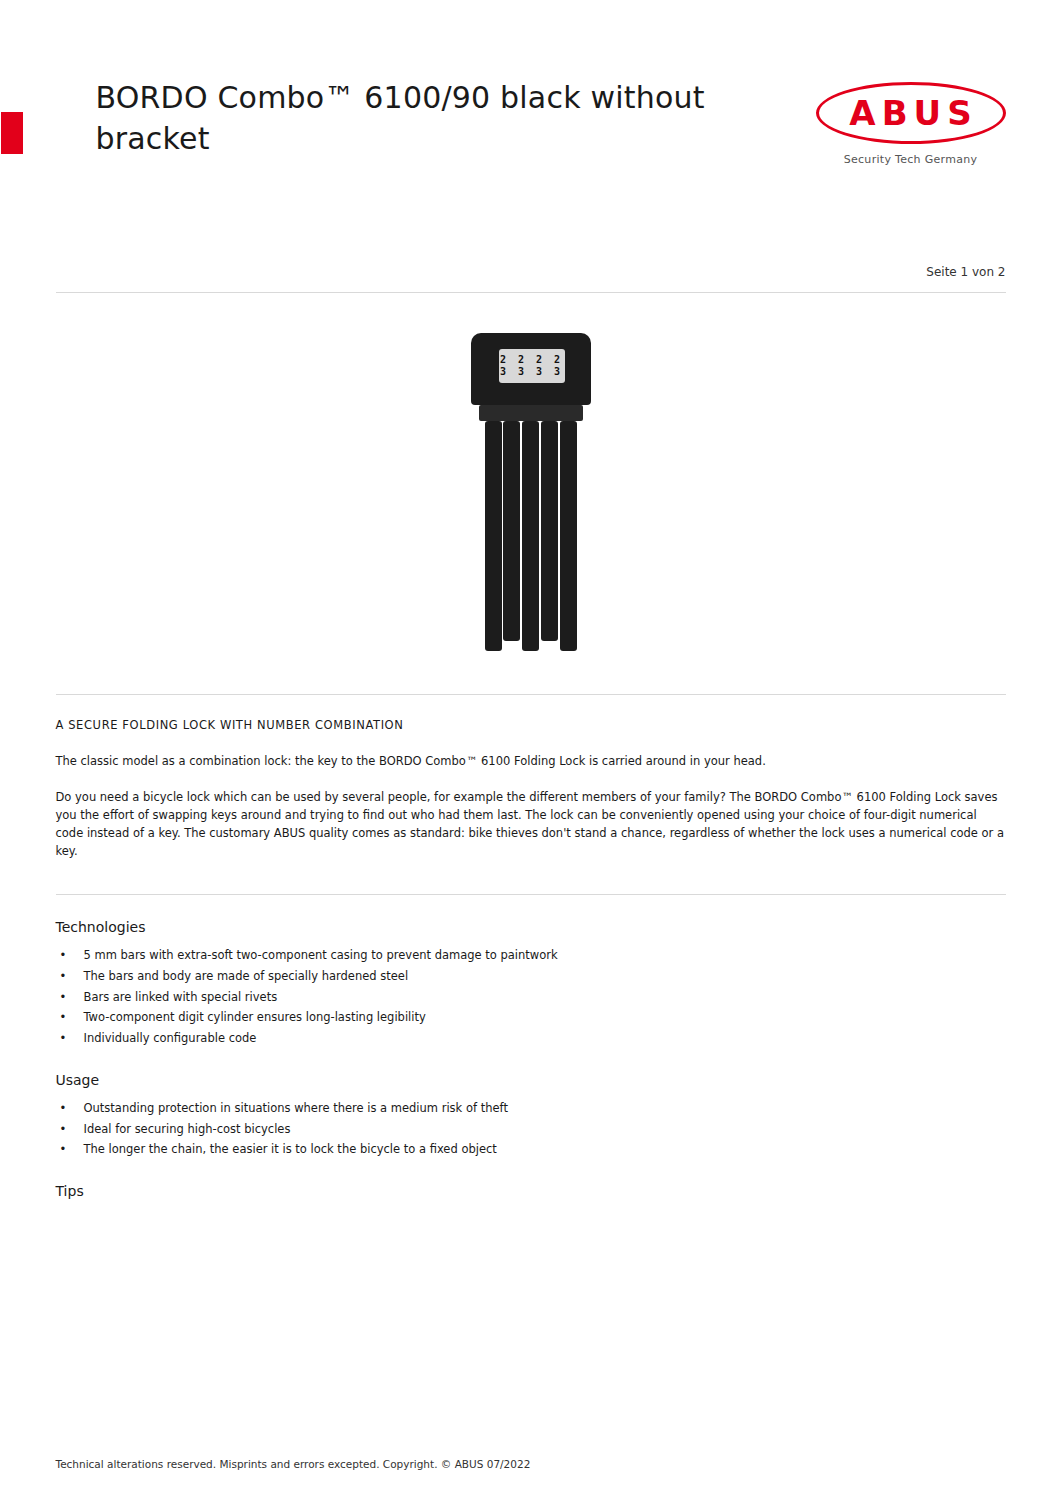BORDO Combo™ 6100/90 black without bracket
ABUS
Security Tech Germany
Seite 1 von 2
2 2 2 2
3 3 3 3
A SECURE FOLDING LOCK WITH NUMBER COMBINATION
The classic model as a combination lock: the key to the BORDO Combo™ 6100 Folding Lock is carried around in your head.
Do you need a bicycle lock which can be used by several people, for example the different members of your family? The BORDO Combo™ 6100 Folding Lock saves you the effort of swapping keys around and trying to find out who had them last. The lock can be conveniently opened using your choice of four-digit numerical code instead of a key. The customary ABUS quality comes as standard: bike thieves don't stand a chance, regardless of whether the lock uses a numerical code or a key.
Technologies
5 mm bars with extra-soft two-component casing to prevent damage to paintwork
The bars and body are made of specially hardened steel
Bars are linked with special rivets
Two-component digit cylinder ensures long-lasting legibility
Individually configurable code
Usage
Outstanding protection in situations where there is a medium risk of theft
Ideal for securing high-cost bicycles
The longer the chain, the easier it is to lock the bicycle to a fixed object
Tips
Technical alterations reserved. Misprints and errors excepted. Copyright. © ABUS 07/2022